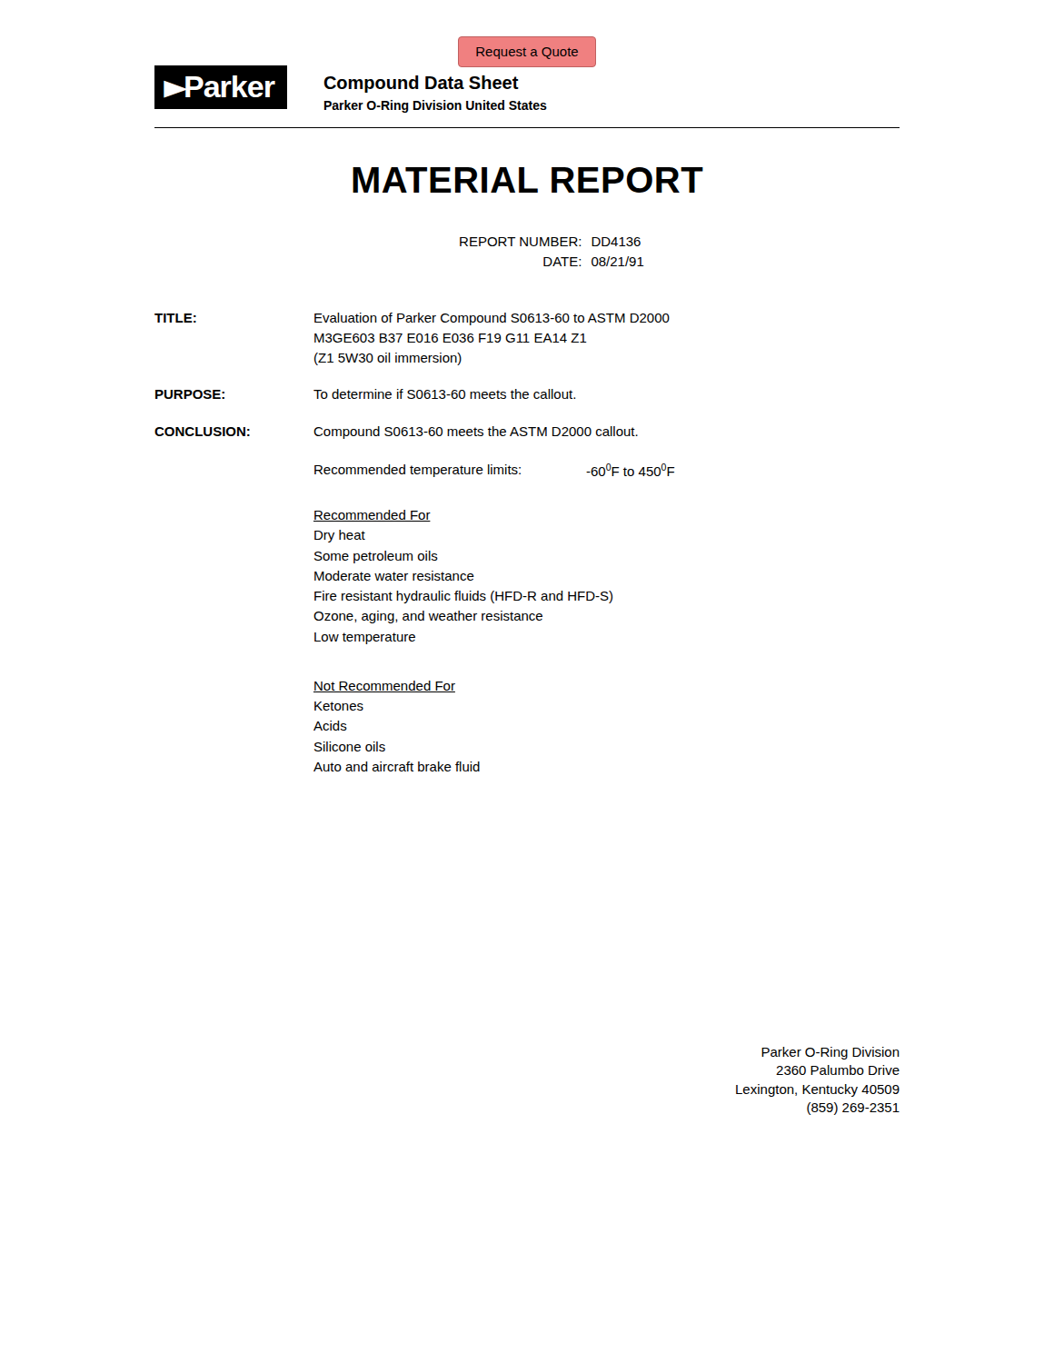Request a Quote
▸Parker
Compound Data Sheet
Parker O-Ring Division United States
MATERIAL REPORT
| REPORT NUMBER: | DD4136 |
| DATE: | 08/21/91 |
TITLE:
Evaluation of Parker Compound S0613-60 to ASTM D2000
M3GE603 B37 E016 E036 F19 G11 EA14 Z1
(Z1 5W30 oil immersion)
PURPOSE:
To determine if S0613-60 meets the callout.
CONCLUSION:
Compound S0613-60 meets the ASTM D2000 callout.
Recommended temperature limits:
-600F to 4500F
Recommended For
Dry heat
Some petroleum oils
Moderate water resistance
Fire resistant hydraulic fluids (HFD-R and HFD-S)
Ozone, aging, and weather resistance
Low temperature
Not Recommended For
Ketones
Acids
Silicone oils
Auto and aircraft brake fluid
Parker O-Ring Division
2360 Palumbo Drive
Lexington, Kentucky 40509
(859) 269-2351